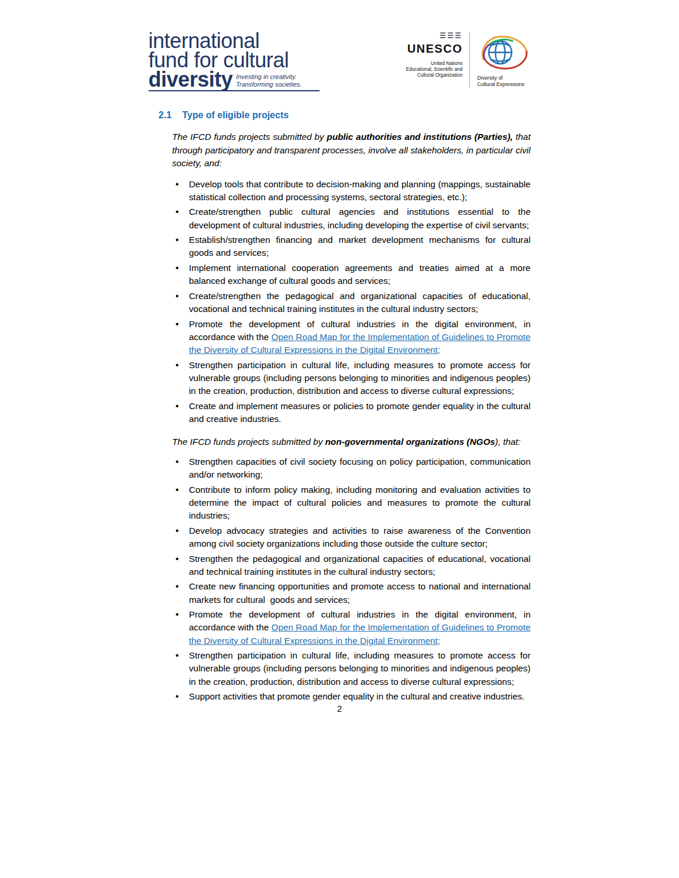international fund for cultural diversity Investing in creativity.
Transforming societies.
☰☰☰
UNESCO
United Nations
Educational, Scientific and
Cultural Organization
Diversity of
Cultural Expressions
2.1 Type of eligible projects
The IFCD funds projects submitted by public authorities and institutions (Parties), that through participatory and transparent processes, involve all stakeholders, in particular civil society, and:
Develop tools that contribute to decision-making and planning (mappings, sustainable statistical collection and processing systems, sectoral strategies, etc.);
Create/strengthen public cultural agencies and institutions essential to the development of cultural industries, including developing the expertise of civil servants;
Establish/strengthen financing and market development mechanisms for cultural goods and services;
Implement international cooperation agreements and treaties aimed at a more balanced exchange of cultural goods and services;
Create/strengthen the pedagogical and organizational capacities of educational, vocational and technical training institutes in the cultural industry sectors;
Promote the development of cultural industries in the digital environment, in accordance with the Open Road Map for the Implementation of Guidelines to Promote the Diversity of Cultural Expressions in the Digital Environment;
Strengthen participation in cultural life, including measures to promote access for vulnerable groups (including persons belonging to minorities and indigenous peoples) in the creation, production, distribution and access to diverse cultural expressions;
Create and implement measures or policies to promote gender equality in the cultural and creative industries.
The IFCD funds projects submitted by non-governmental organizations (NGOs), that:
Strengthen capacities of civil society focusing on policy participation, communication and/or networking;
Contribute to inform policy making, including monitoring and evaluation activities to determine the impact of cultural policies and measures to promote the cultural industries;
Develop advocacy strategies and activities to raise awareness of the Convention among civil society organizations including those outside the culture sector;
Strengthen the pedagogical and organizational capacities of educational, vocational and technical training institutes in the cultural industry sectors;
Create new financing opportunities and promote access to national and international markets for cultural goods and services;
Promote the development of cultural industries in the digital environment, in accordance with the Open Road Map for the Implementation of Guidelines to Promote the Diversity of Cultural Expressions in the Digital Environment;
Strengthen participation in cultural life, including measures to promote access for vulnerable groups (including persons belonging to minorities and indigenous peoples) in the creation, production, distribution and access to diverse cultural expressions;
Support activities that promote gender equality in the cultural and creative industries.
2